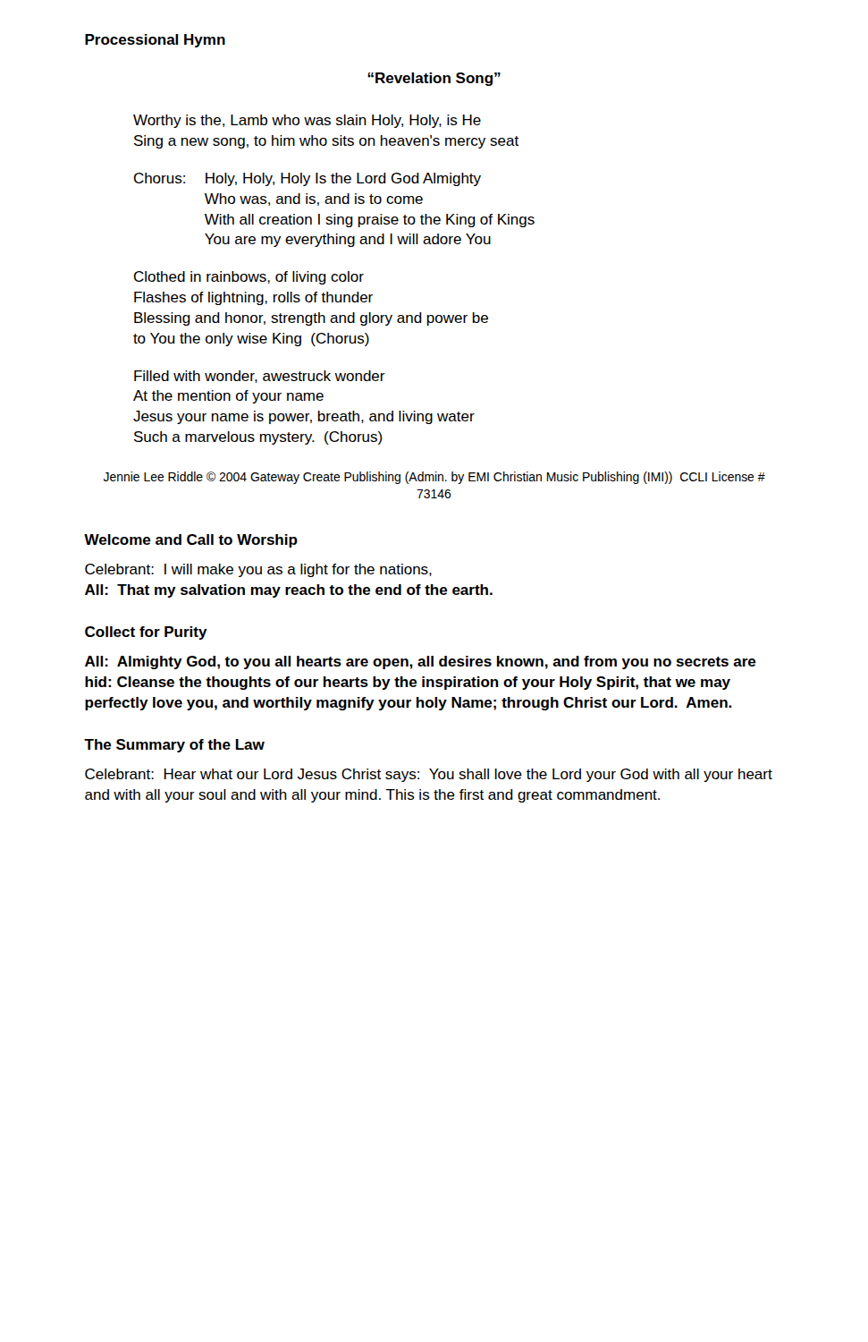Processional Hymn
“Revelation Song”
Worthy is the, Lamb who was slain Holy, Holy, is He
Sing a new song, to him who sits on heaven's mercy seat
Chorus:
Holy, Holy, Holy Is the Lord God Almighty
Who was, and is, and is to come
With all creation I sing praise to the King of Kings
You are my everything and I will adore You
Clothed in rainbows, of living color
Flashes of lightning, rolls of thunder
Blessing and honor, strength and glory and power be
to You the only wise King (Chorus)
Filled with wonder, awestruck wonder
At the mention of your name
Jesus your name is power, breath, and living water
Such a marvelous mystery. (Chorus)
Jennie Lee Riddle © 2004 Gateway Create Publishing (Admin. by EMI Christian Music Publishing (IMI)) CCLI License # 73146
Welcome and Call to Worship
Celebrant: I will make you as a light for the nations,
All: That my salvation may reach to the end of the earth.
Collect for Purity
All: Almighty God, to you all hearts are open, all desires known, and from you no secrets are hid: Cleanse the thoughts of our hearts by the inspiration of your Holy Spirit, that we may perfectly love you, and worthily magnify your holy Name; through Christ our Lord. Amen.
The Summary of the Law
Celebrant: Hear what our Lord Jesus Christ says: You shall love the Lord your God with all your heart and with all your soul and with all your mind. This is the first and great commandment.